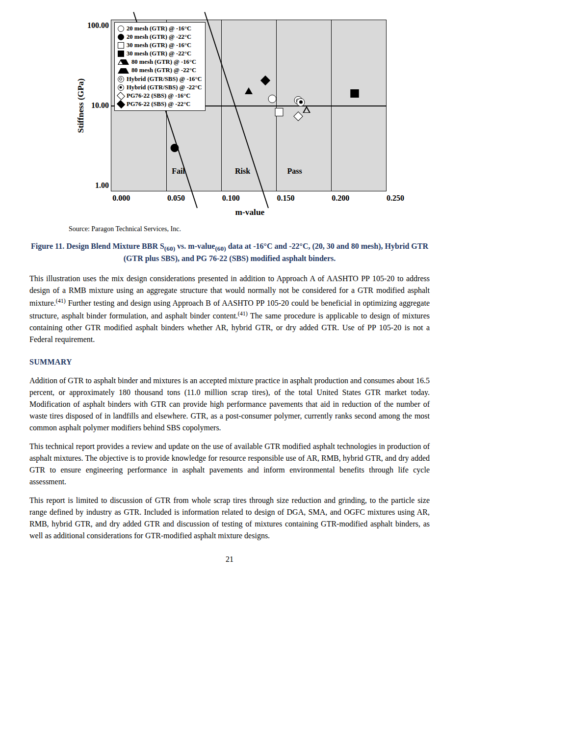Stiffness (GPa)
100.00 10.00 1.00
20 mesh (GTR) @ -16°C
20 mesh (GTR) @ -22°C
30 mesh (GTR) @ -16°C
30 mesh (GTR) @ -22°C
80 mesh (GTR) @ -16°C
80 mesh (GTR) @ -22°C
Hybrid (GTR/SBS) @ -16°C
Hybrid (GTR/SBS) @ -22°C
PG76-22 (SBS) @ -16°C
PG76-22 (SBS) @ -22°C
Fail
Risk
Pass
0.000 0.050 0.100 0.150 0.200 0.250
m-value
Source: Paragon Technical Services, Inc.
Figure 11. Design Blend Mixture BBR S(60) vs. m-value(60) data at -16°C and -22°C, (20, 30 and 80 mesh), Hybrid GTR (GTR plus SBS), and PG 76-22 (SBS) modified asphalt binders.
This illustration uses the mix design considerations presented in addition to Approach A of AASHTO PP 105-20 to address design of a RMB mixture using an aggregate structure that would normally not be considered for a GTR modified asphalt mixture.(41) Further testing and design using Approach B of AASHTO PP 105-20 could be beneficial in optimizing aggregate structure, asphalt binder formulation, and asphalt binder content.(41) The same procedure is applicable to design of mixtures containing other GTR modified asphalt binders whether AR, hybrid GTR, or dry added GTR. Use of PP 105-20 is not a Federal requirement.
SUMMARY
Addition of GTR to asphalt binder and mixtures is an accepted mixture practice in asphalt production and consumes about 16.5 percent, or approximately 180 thousand tons (11.0 million scrap tires), of the total United States GTR market today. Modification of asphalt binders with GTR can provide high performance pavements that aid in reduction of the number of waste tires disposed of in landfills and elsewhere. GTR, as a post-consumer polymer, currently ranks second among the most common asphalt polymer modifiers behind SBS copolymers.
This technical report provides a review and update on the use of available GTR modified asphalt technologies in production of asphalt mixtures. The objective is to provide knowledge for resource responsible use of AR, RMB, hybrid GTR, and dry added GTR to ensure engineering performance in asphalt pavements and inform environmental benefits through life cycle assessment.
This report is limited to discussion of GTR from whole scrap tires through size reduction and grinding, to the particle size range defined by industry as GTR. Included is information related to design of DGA, SMA, and OGFC mixtures using AR, RMB, hybrid GTR, and dry added GTR and discussion of testing of mixtures containing GTR-modified asphalt binders, as well as additional considerations for GTR-modified asphalt mixture designs.
21